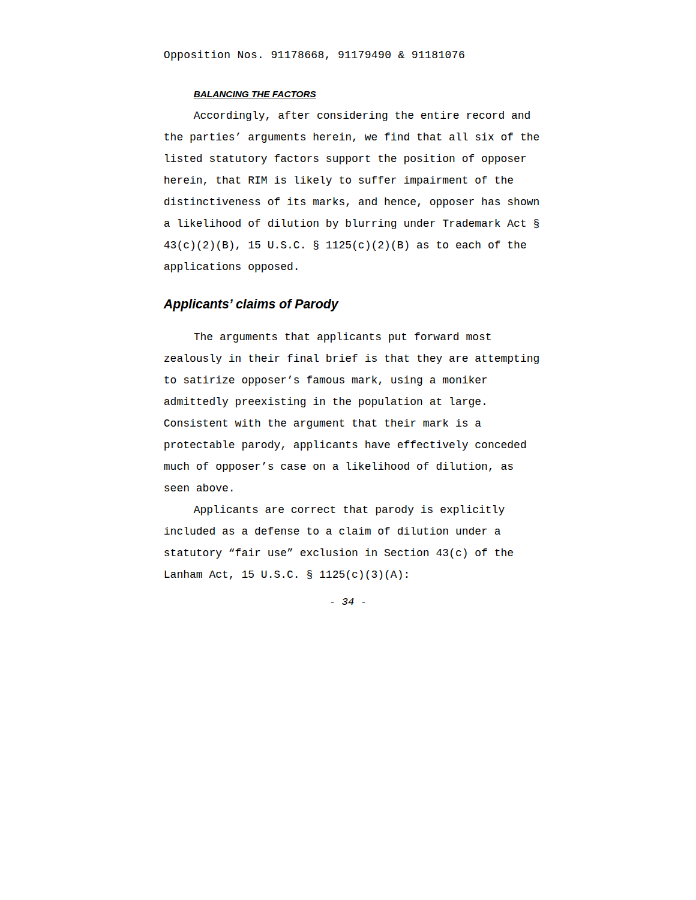Opposition Nos. 91178668, 91179490 & 91181076
BALANCING THE FACTORS
Accordingly, after considering the entire record and the parties’ arguments herein, we find that all six of the listed statutory factors support the position of opposer herein, that RIM is likely to suffer impairment of the distinctiveness of its marks, and hence, opposer has shown a likelihood of dilution by blurring under Trademark Act § 43(c)(2)(B), 15 U.S.C. § 1125(c)(2)(B) as to each of the applications opposed.
Applicants’ claims of Parody
The arguments that applicants put forward most zealously in their final brief is that they are attempting to satirize opposer’s famous mark, using a moniker admittedly preexisting in the population at large. Consistent with the argument that their mark is a protectable parody, applicants have effectively conceded much of opposer’s case on a likelihood of dilution, as seen above.
Applicants are correct that parody is explicitly included as a defense to a claim of dilution under a statutory “fair use” exclusion in Section 43(c) of the Lanham Act, 15 U.S.C. § 1125(c)(3)(A):
- 34 -